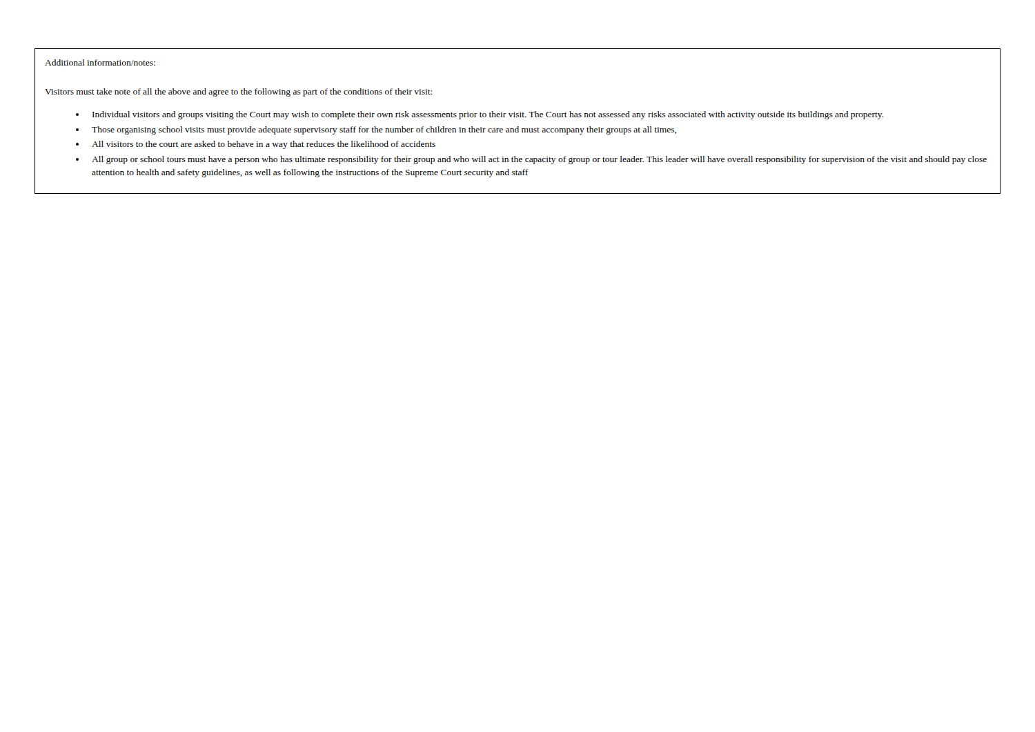Additional information/notes:
Visitors must take note of all the above and agree to the following as part of the conditions of their visit:
Individual visitors and groups visiting the Court may wish to complete their own risk assessments prior to their visit. The Court has not assessed any risks associated with activity outside its buildings and property.
Those organising school visits must provide adequate supervisory staff for the number of children in their care and must accompany their groups at all times,
All visitors to the court are asked to behave in a way that reduces the likelihood of accidents
All group or school tours must have a person who has ultimate responsibility for their group and who will act in the capacity of group or tour leader. This leader will have overall responsibility for supervision of the visit and should pay close attention to health and safety guidelines, as well as following the instructions of the Supreme Court security and staff